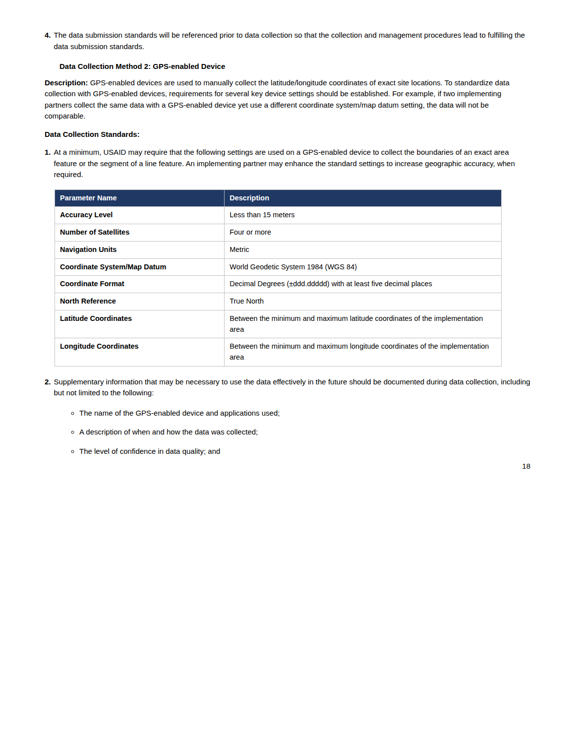4. The data submission standards will be referenced prior to data collection so that the collection and management procedures lead to fulfilling the data submission standards.
Data Collection Method 2: GPS-enabled Device
Description: GPS-enabled devices are used to manually collect the latitude/longitude coordinates of exact site locations. To standardize data collection with GPS-enabled devices, requirements for several key device settings should be established. For example, if two implementing partners collect the same data with a GPS-enabled device yet use a different coordinate system/map datum setting, the data will not be comparable.
Data Collection Standards:
1. At a minimum, USAID may require that the following settings are used on a GPS-enabled device to collect the boundaries of an exact area feature or the segment of a line feature. An implementing partner may enhance the standard settings to increase geographic accuracy, when required.
| Parameter Name | Description |
| --- | --- |
| Accuracy Level | Less than 15 meters |
| Number of Satellites | Four or more |
| Navigation Units | Metric |
| Coordinate System/Map Datum | World Geodetic System 1984 (WGS 84) |
| Coordinate Format | Decimal Degrees (±ddd.ddddd) with at least five decimal places |
| North Reference | True North |
| Latitude Coordinates | Between the minimum and maximum latitude coordinates of the implementation area |
| Longitude Coordinates | Between the minimum and maximum longitude coordinates of the implementation area |
2. Supplementary information that may be necessary to use the data effectively in the future should be documented during data collection, including but not limited to the following:
The name of the GPS-enabled device and applications used;
A description of when and how the data was collected;
The level of confidence in data quality; and
18